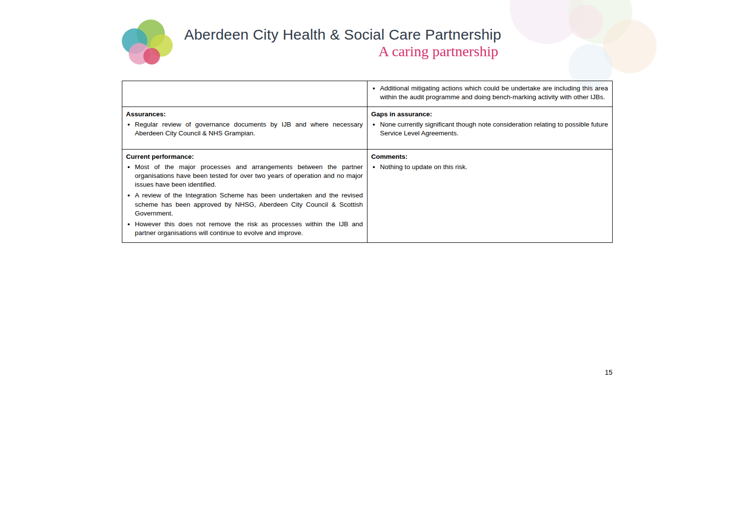Aberdeen City Health & Social Care Partnership
A caring partnership
| | Additional mitigating actions which could be undertake are including this area within the audit programme and doing bench-marking activity with other IJBs. |
| Assurances: Regular review of governance documents by IJB and where necessary Aberdeen City Council & NHS Grampian. | Gaps in assurance: None currently significant though note consideration relating to possible future Service Level Agreements. |
| Current performance: Most of the major processes and arrangements between the partner organisations have been tested for over two years of operation and no major issues have been identified. A review of the Integration Scheme has been undertaken and the revised scheme has been approved by NHSG, Aberdeen City Council & Scottish Government. However this does not remove the risk as processes within the IJB and partner organisations will continue to evolve and improve. | Comments: Nothing to update on this risk. |
15